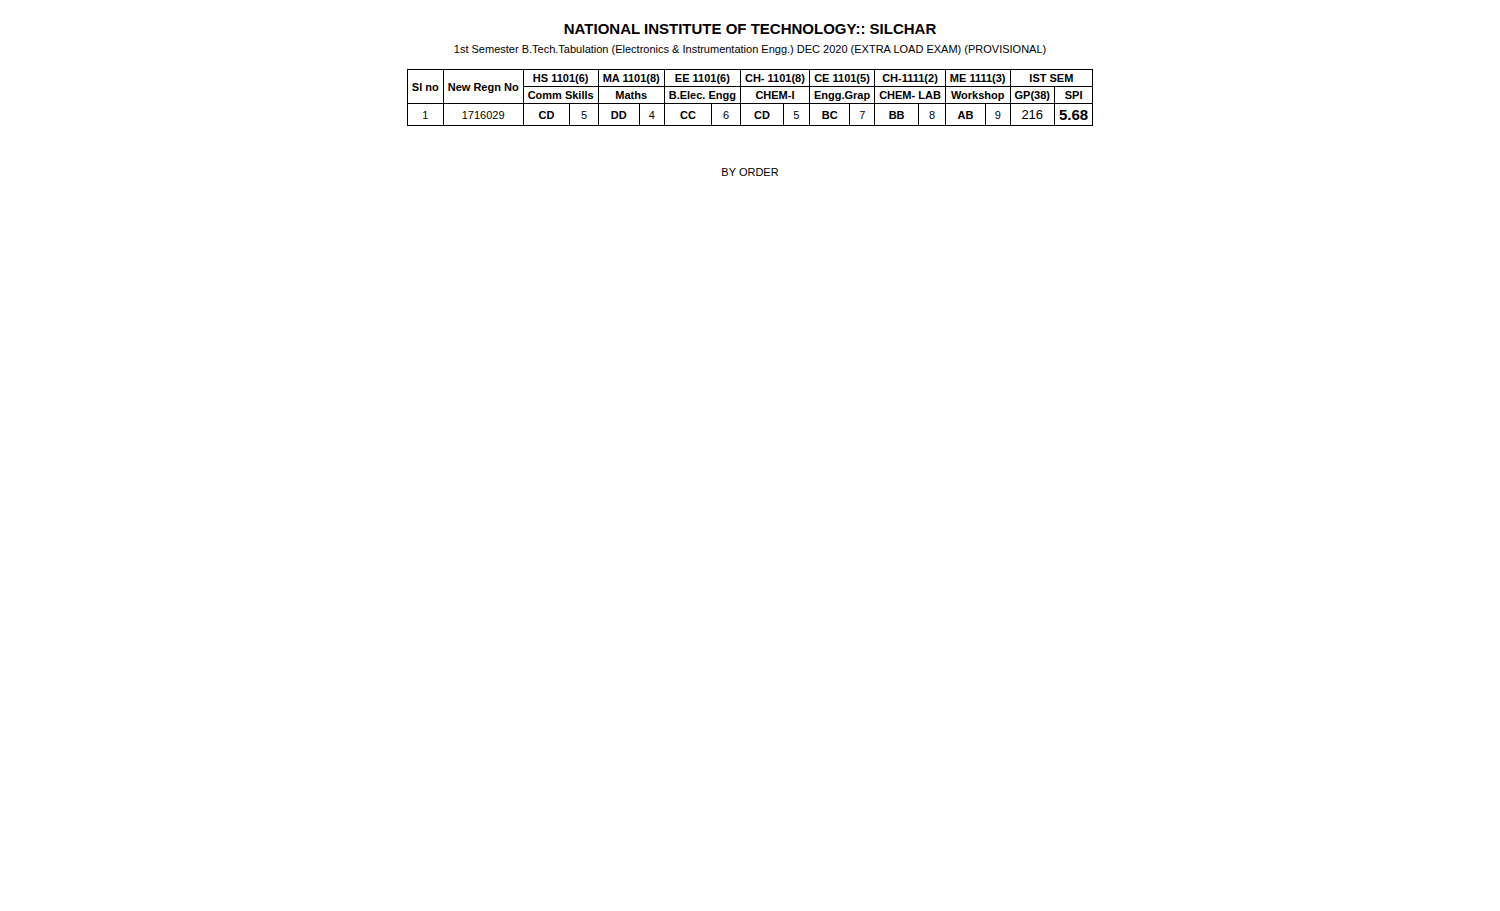NATIONAL INSTITUTE OF TECHNOLOGY:: SILCHAR
1st Semester B.Tech.Tabulation (Electronics & Instrumentation Engg.) DEC 2020 (EXTRA LOAD EXAM) (PROVISIONAL)
| Sl no | New Regn No | HS 1101(6) | MA 1101(8) | EE 1101(6) | CH- 1101(8) | CE 1101(5) | CH-1111(2) | ME 1111(3) | IST SEM |
| --- | --- | --- | --- | --- | --- | --- | --- | --- | --- |
| Comm Skills | Maths | B.Elec. Engg | CHEM-I | Engg.Grap | CHEM- LAB | Workshop | GP(38) | SPI |
| 1 | 1716029 | CD | 5 | DD | 4 | CC | 6 | CD | 5 | BC | 7 | BB | 8 | AB | 9 | 216 | 5.68 |
BY ORDER